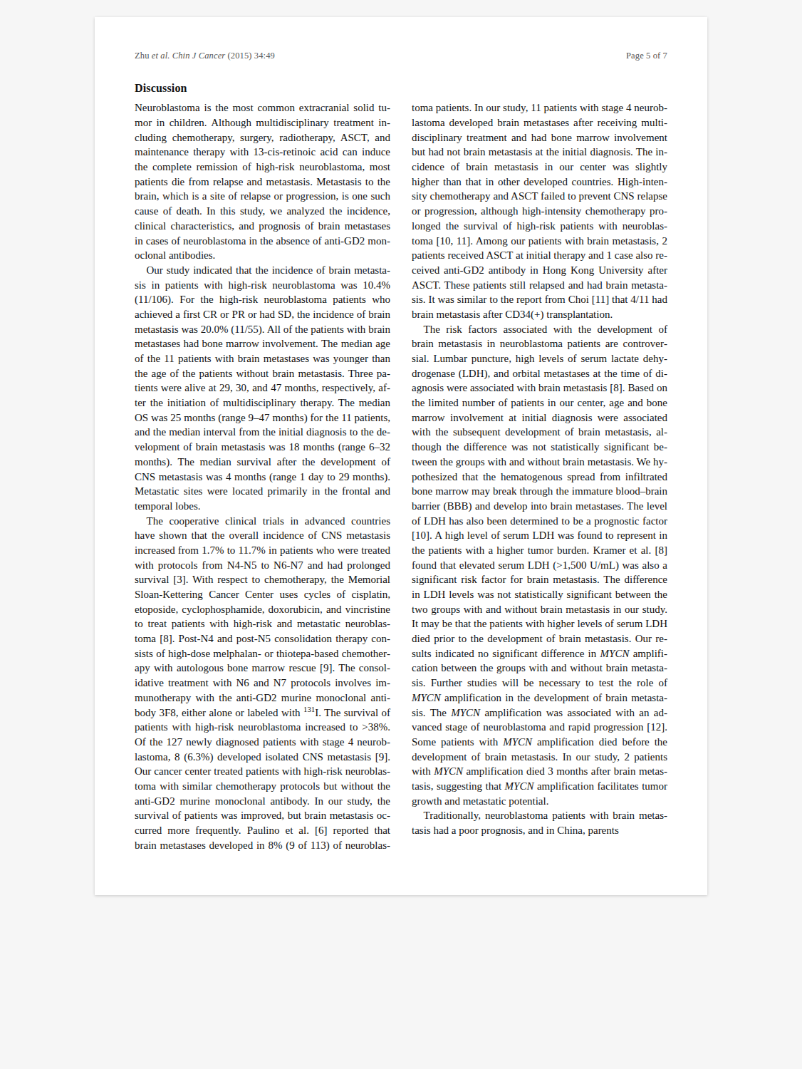Zhu et al. Chin J Cancer (2015) 34:49
Page 5 of 7
Discussion
Neuroblastoma is the most common extracranial solid tumor in children. Although multidisciplinary treatment including chemotherapy, surgery, radiotherapy, ASCT, and maintenance therapy with 13-cis-retinoic acid can induce the complete remission of high-risk neuroblastoma, most patients die from relapse and metastasis. Metastasis to the brain, which is a site of relapse or progression, is one such cause of death. In this study, we analyzed the incidence, clinical characteristics, and prognosis of brain metastases in cases of neuroblastoma in the absence of anti-GD2 monoclonal antibodies.
Our study indicated that the incidence of brain metastasis in patients with high-risk neuroblastoma was 10.4% (11/106). For the high-risk neuroblastoma patients who achieved a first CR or PR or had SD, the incidence of brain metastasis was 20.0% (11/55). All of the patients with brain metastases had bone marrow involvement. The median age of the 11 patients with brain metastases was younger than the age of the patients without brain metastasis. Three patients were alive at 29, 30, and 47 months, respectively, after the initiation of multidisciplinary therapy. The median OS was 25 months (range 9–47 months) for the 11 patients, and the median interval from the initial diagnosis to the development of brain metastasis was 18 months (range 6–32 months). The median survival after the development of CNS metastasis was 4 months (range 1 day to 29 months). Metastatic sites were located primarily in the frontal and temporal lobes.
The cooperative clinical trials in advanced countries have shown that the overall incidence of CNS metastasis increased from 1.7% to 11.7% in patients who were treated with protocols from N4-N5 to N6-N7 and had prolonged survival [3]. With respect to chemotherapy, the Memorial Sloan-Kettering Cancer Center uses cycles of cisplatin, etoposide, cyclophosphamide, doxorubicin, and vincristine to treat patients with high-risk and metastatic neuroblastoma [8]. Post-N4 and post-N5 consolidation therapy consists of high-dose melphalan- or thiotepa-based chemotherapy with autologous bone marrow rescue [9]. The consolidative treatment with N6 and N7 protocols involves immunotherapy with the anti-GD2 murine monoclonal antibody 3F8, either alone or labeled with 131I. The survival of patients with high-risk neuroblastoma increased to >38%. Of the 127 newly diagnosed patients with stage 4 neuroblastoma, 8 (6.3%) developed isolated CNS metastasis [9]. Our cancer center treated patients with high-risk neuroblastoma with similar chemotherapy protocols but without the anti-GD2 murine monoclonal antibody. In our study, the survival of patients was improved, but brain metastasis occurred more frequently. Paulino et al. [6] reported that brain metastases developed in 8% (9 of 113) of neuroblastoma patients. In our study, 11 patients with stage 4 neuroblastoma developed brain metastases after receiving multidisciplinary treatment and had bone marrow involvement but had not brain metastasis at the initial diagnosis. The incidence of brain metastasis in our center was slightly higher than that in other developed countries. High-intensity chemotherapy and ASCT failed to prevent CNS relapse or progression, although high-intensity chemotherapy prolonged the survival of high-risk patients with neuroblastoma [10, 11]. Among our patients with brain metastasis, 2 patients received ASCT at initial therapy and 1 case also received anti-GD2 antibody in Hong Kong University after ASCT. These patients still relapsed and had brain metastasis. It was similar to the report from Choi [11] that 4/11 had brain metastasis after CD34(+) transplantation.
The risk factors associated with the development of brain metastasis in neuroblastoma patients are controversial. Lumbar puncture, high levels of serum lactate dehydrogenase (LDH), and orbital metastases at the time of diagnosis were associated with brain metastasis [8]. Based on the limited number of patients in our center, age and bone marrow involvement at initial diagnosis were associated with the subsequent development of brain metastasis, although the difference was not statistically significant between the groups with and without brain metastasis. We hypothesized that the hematogenous spread from infiltrated bone marrow may break through the immature blood–brain barrier (BBB) and develop into brain metastases. The level of LDH has also been determined to be a prognostic factor [10]. A high level of serum LDH was found to represent in the patients with a higher tumor burden. Kramer et al. [8] found that elevated serum LDH (>1,500 U/mL) was also a significant risk factor for brain metastasis. The difference in LDH levels was not statistically significant between the two groups with and without brain metastasis in our study. It may be that the patients with higher levels of serum LDH died prior to the development of brain metastasis. Our results indicated no significant difference in MYCN amplification between the groups with and without brain metastasis. Further studies will be necessary to test the role of MYCN amplification in the development of brain metastasis. The MYCN amplification was associated with an advanced stage of neuroblastoma and rapid progression [12]. Some patients with MYCN amplification died before the development of brain metastasis. In our study, 2 patients with MYCN amplification died 3 months after brain metastasis, suggesting that MYCN amplification facilitates tumor growth and metastatic potential.
Traditionally, neuroblastoma patients with brain metastasis had a poor prognosis, and in China, parents